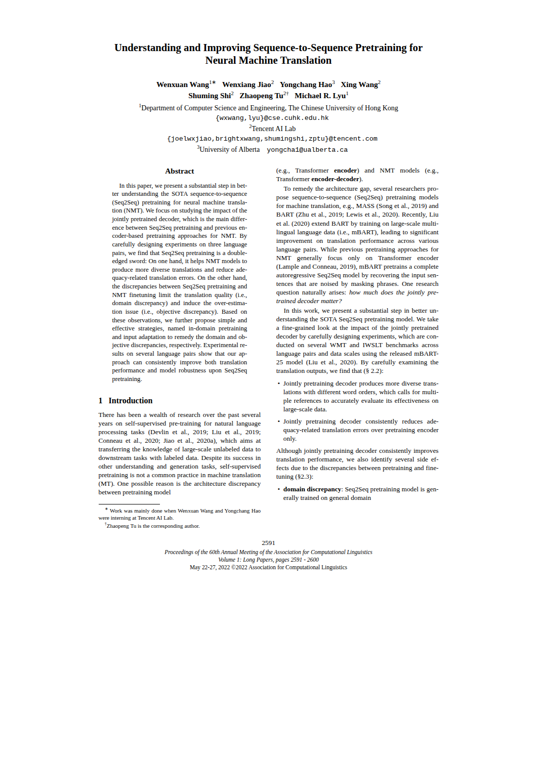Understanding and Improving Sequence-to-Sequence Pretraining for
Neural Machine Translation
Wenxuan Wang1∗ Wenxiang Jiao2 Yongchang Hao3 Xing Wang2
Shuming Shi2 Zhaopeng Tu2† Michael R. Lyu1
1Department of Computer Science and Engineering, The Chinese University of Hong Kong
{wxwang,lyu}@cse.cuhk.edu.hk
2Tencent AI Lab
{joelwxjiao,brightxwang,shumingshi,zptu}@tencent.com
3University of Alberta yongcha1@ualberta.ca
Abstract
In this paper, we present a substantial step in better understanding the SOTA sequence-to-sequence (Seq2Seq) pretraining for neural machine translation (NMT). We focus on studying the impact of the jointly pretrained decoder, which is the main difference between Seq2Seq pretraining and previous encoder-based pretraining approaches for NMT. By carefully designing experiments on three language pairs, we find that Seq2Seq pretraining is a double-edged sword: On one hand, it helps NMT models to produce more diverse translations and reduce adequacy-related translation errors. On the other hand, the discrepancies between Seq2Seq pretraining and NMT finetuning limit the translation quality (i.e., domain discrepancy) and induce the over-estimation issue (i.e., objective discrepancy). Based on these observations, we further propose simple and effective strategies, named in-domain pretraining and input adaptation to remedy the domain and objective discrepancies, respectively. Experimental results on several language pairs show that our approach can consistently improve both translation performance and model robustness upon Seq2Seq pretraining.
1 Introduction
There has been a wealth of research over the past several years on self-supervised pre-training for natural language processing tasks (Devlin et al., 2019; Liu et al., 2019; Conneau et al., 2020; Jiao et al., 2020a), which aims at transferring the knowledge of large-scale unlabeled data to downstream tasks with labeled data. Despite its success in other understanding and generation tasks, self-supervised pretraining is not a common practice in machine translation (MT). One possible reason is the architecture discrepancy between pretraining model
∗ Work was mainly done when Wenxuan Wang and Yongchang Hao were interning at Tencent AI Lab.
†Zhaopeng Tu is the corresponding author.
(e.g., Transformer encoder) and NMT models (e.g., Transformer encoder-decoder).
To remedy the architecture gap, several researchers propose sequence-to-sequence (Seq2Seq) pretraining models for machine translation, e.g., MASS (Song et al., 2019) and BART (Zhu et al., 2019; Lewis et al., 2020). Recently, Liu et al. (2020) extend BART by training on large-scale multilingual language data (i.e., mBART), leading to significant improvement on translation performance across various language pairs. While previous pretraining approaches for NMT generally focus only on Transformer encoder (Lample and Conneau, 2019), mBART pretrains a complete autoregressive Seq2Seq model by recovering the input sentences that are noised by masking phrases. One research question naturally arises: how much does the jointly pretrained decoder matter?
In this work, we present a substantial step in better understanding the SOTA Seq2Seq pretraining model. We take a fine-grained look at the impact of the jointly pretrained decoder by carefully designing experiments, which are conducted on several WMT and IWSLT benchmarks across language pairs and data scales using the released mBART-25 model (Liu et al., 2020). By carefully examining the translation outputs, we find that (§ 2.2):
Jointly pretraining decoder produces more diverse translations with different word orders, which calls for multiple references to accurately evaluate its effectiveness on large-scale data.
Jointly pretraining decoder consistently reduces adequacy-related translation errors over pretraining encoder only.
Although jointly pretraining decoder consistently improves translation performance, we also identify several side effects due to the discrepancies between pretraining and finetuning (§2.3):
domain discrepancy: Seq2Seq pretraining model is generally trained on general domain
2591
Proceedings of the 60th Annual Meeting of the Association for Computational Linguistics
Volume 1: Long Papers, pages 2591 - 2600
May 22-27, 2022 ©2022 Association for Computational Linguistics